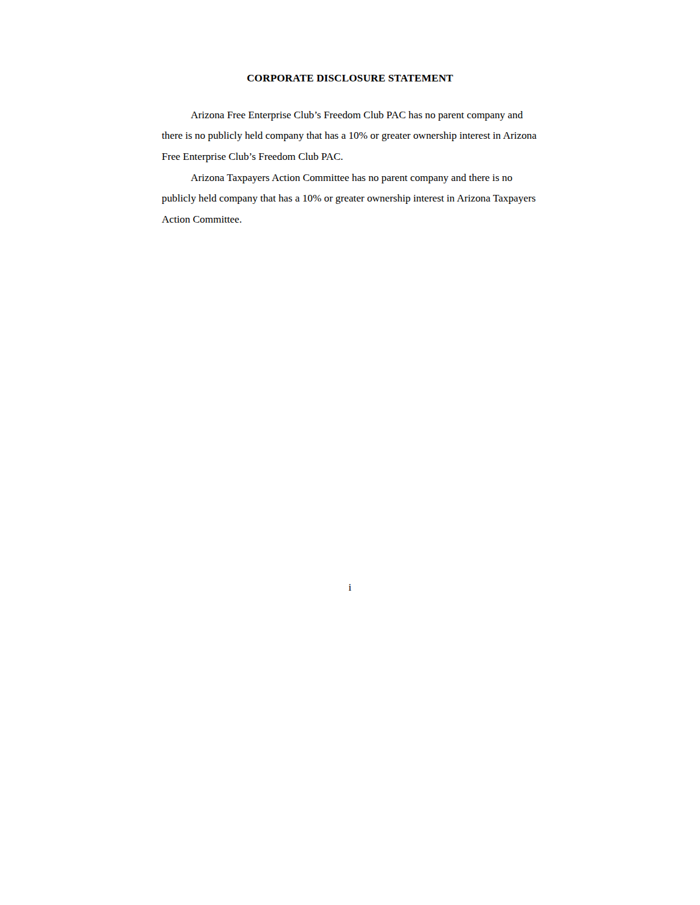CORPORATE DISCLOSURE STATEMENT
Arizona Free Enterprise Club’s Freedom Club PAC has no parent company and there is no publicly held company that has a 10% or greater ownership interest in Arizona Free Enterprise Club’s Freedom Club PAC.
Arizona Taxpayers Action Committee has no parent company and there is no publicly held company that has a 10% or greater ownership interest in Arizona Taxpayers Action Committee.
i